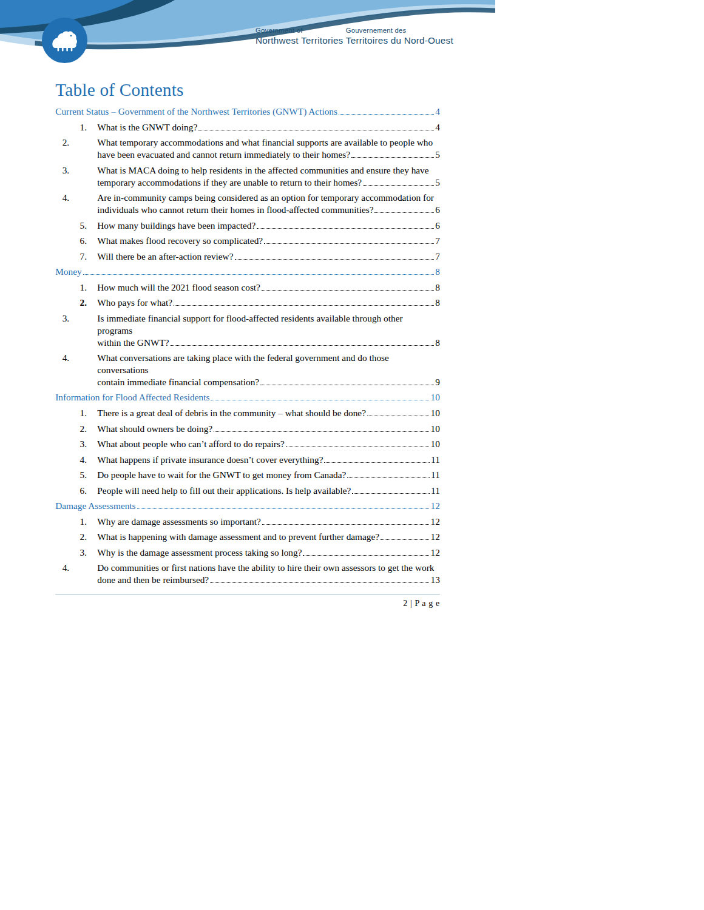Government of Gouvernement des
Northwest Territories Territoires du Nord-Ouest
Table of Contents
Current Status – Government of the Northwest Territories (GNWT) Actions 4
1. What is the GNWT doing? 4
2. What temporary accommodations and what financial supports are available to people who
have been evacuated and cannot return immediately to their homes? 5
3. What is MACA doing to help residents in the affected communities and ensure they have
temporary accommodations if they are unable to return to their homes? 5
4. Are in-community camps being considered as an option for temporary accommodation for
individuals who cannot return their homes in flood-affected communities? 6
5. How many buildings have been impacted? 6
6. What makes flood recovery so complicated? 7
7. Will there be an after-action review? 7
Money 8
1. How much will the 2021 flood season cost? 8
2. Who pays for what? 8
3. Is immediate financial support for flood-affected residents available through other programs
within the GNWT? 8
4. What conversations are taking place with the federal government and do those conversations
contain immediate financial compensation? 9
Information for Flood Affected Residents 10
1. There is a great deal of debris in the community – what should be done? 10
2. What should owners be doing? 10
3. What about people who can’t afford to do repairs? 10
4. What happens if private insurance doesn’t cover everything? 11
5. Do people have to wait for the GNWT to get money from Canada? 11
6. People will need help to fill out their applications. Is help available? 11
Damage Assessments 12
1. Why are damage assessments so important? 12
2. What is happening with damage assessment and to prevent further damage? 12
3. Why is the damage assessment process taking so long? 12
4. Do communities or first nations have the ability to hire their own assessors to get the work
done and then be reimbursed? 13
2 | P a g e